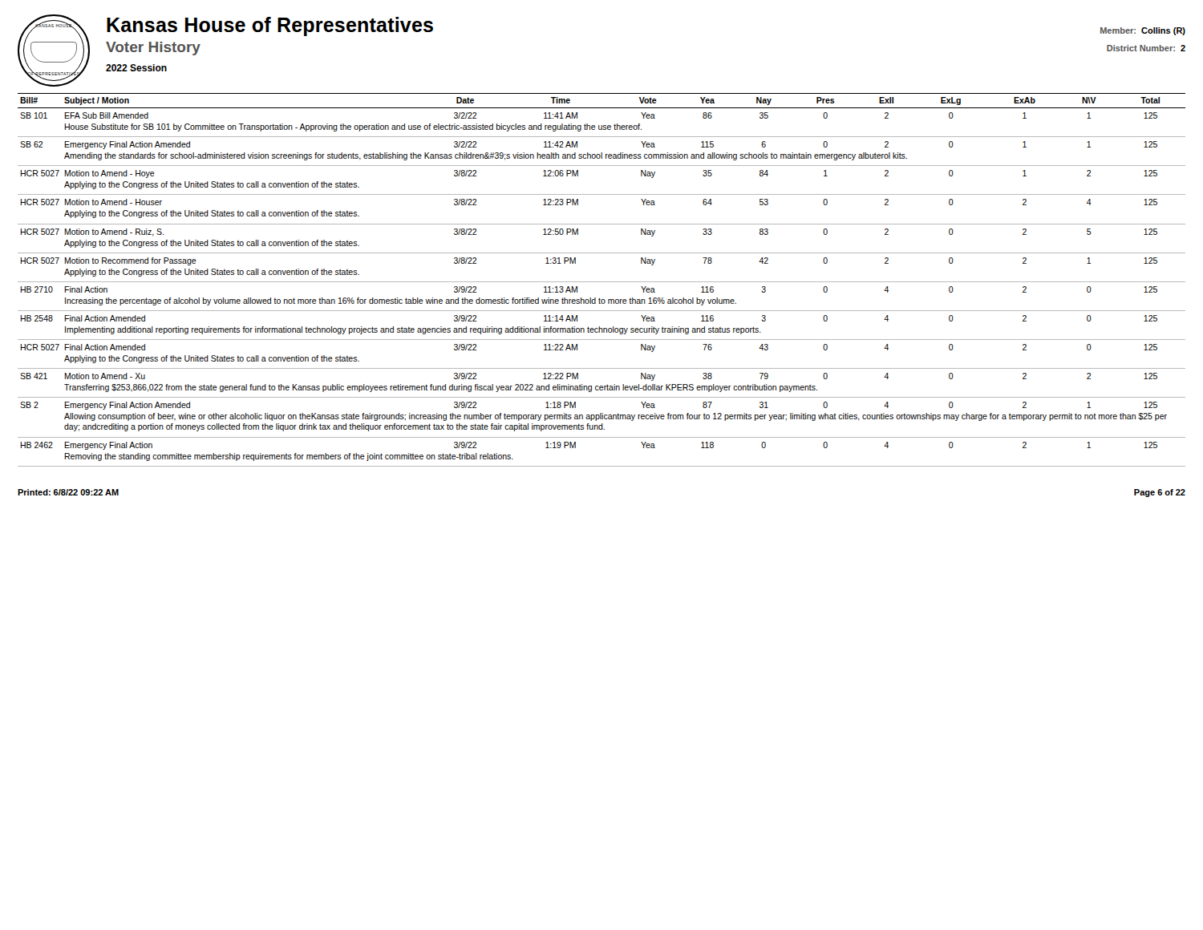KANSAS HOUSE
OF REPRESENTATIVES
Kansas House of Representatives
Voter History
2022 Session
Member: Collins (R)
District Number: 2
| Bill# | Subject / Motion | Date | Time | Vote | Yea | Nay | Pres | ExII | ExLg | ExAb | N\V | Total |
| --- | --- | --- | --- | --- | --- | --- | --- | --- | --- | --- | --- | --- |
| SB 101 | EFA Sub Bill Amended | 3/2/22 | 11:41 AM | Yea | 86 | 35 | 0 | 2 | 0 | 1 | 1 | 125 |
| | House Substitute for SB 101 by Committee on Transportation - Approving the operation and use of electric-assisted bicycles and regulating the use thereof. |
| SB 62 | Emergency Final Action Amended | 3/2/22 | 11:42 AM | Yea | 115 | 6 | 0 | 2 | 0 | 1 | 1 | 125 |
| | Amending the standards for school-administered vision screenings for students, establishing the Kansas children&#39;s vision health and school readiness commission and allowing schools to maintain emergency albuterol kits. |
| HCR 5027 | Motion to Amend - Hoye | 3/8/22 | 12:06 PM | Nay | 35 | 84 | 1 | 2 | 0 | 1 | 2 | 125 |
| | Applying to the Congress of the United States to call a convention of the states. |
| HCR 5027 | Motion to Amend - Houser | 3/8/22 | 12:23 PM | Yea | 64 | 53 | 0 | 2 | 0 | 2 | 4 | 125 |
| | Applying to the Congress of the United States to call a convention of the states. |
| HCR 5027 | Motion to Amend - Ruiz, S. | 3/8/22 | 12:50 PM | Nay | 33 | 83 | 0 | 2 | 0 | 2 | 5 | 125 |
| | Applying to the Congress of the United States to call a convention of the states. |
| HCR 5027 | Motion to Recommend for Passage | 3/8/22 | 1:31 PM | Nay | 78 | 42 | 0 | 2 | 0 | 2 | 1 | 125 |
| | Applying to the Congress of the United States to call a convention of the states. |
| HB 2710 | Final Action | 3/9/22 | 11:13 AM | Yea | 116 | 3 | 0 | 4 | 0 | 2 | 0 | 125 |
| | Increasing the percentage of alcohol by volume allowed to not more than 16% for domestic table wine and the domestic fortified wine threshold to more than 16% alcohol by volume. |
| HB 2548 | Final Action Amended | 3/9/22 | 11:14 AM | Yea | 116 | 3 | 0 | 4 | 0 | 2 | 0 | 125 |
| | Implementing additional reporting requirements for informational technology projects and state agencies and requiring additional information technology security training and status reports. |
| HCR 5027 | Final Action Amended | 3/9/22 | 11:22 AM | Nay | 76 | 43 | 0 | 4 | 0 | 2 | 0 | 125 |
| | Applying to the Congress of the United States to call a convention of the states. |
| SB 421 | Motion to Amend - Xu | 3/9/22 | 12:22 PM | Nay | 38 | 79 | 0 | 4 | 0 | 2 | 2 | 125 |
| | Transferring $253,866,022 from the state general fund to the Kansas public employees retirement fund during fiscal year 2022 and eliminating certain level-dollar KPERS employer contribution payments. |
| SB 2 | Emergency Final Action Amended | 3/9/22 | 1:18 PM | Yea | 87 | 31 | 0 | 4 | 0 | 2 | 1 | 125 |
| | Allowing consumption of beer, wine or other alcoholic liquor on theKansas state fairgrounds; increasing the number of temporary permits an applicantmay receive from four to 12 permits per year; limiting what cities, counties ortownships may charge for a temporary permit to not more than $25 per day; andcrediting a portion of moneys collected from the liquor drink tax and theliquor enforcement tax to the state fair capital improvements fund. |
| HB 2462 | Emergency Final Action | 3/9/22 | 1:19 PM | Yea | 118 | 0 | 0 | 4 | 0 | 2 | 1 | 125 |
| | Removing the standing committee membership requirements for members of the joint committee on state-tribal relations. |
Printed: 6/8/22 09:22 AM
Page 6 of 22